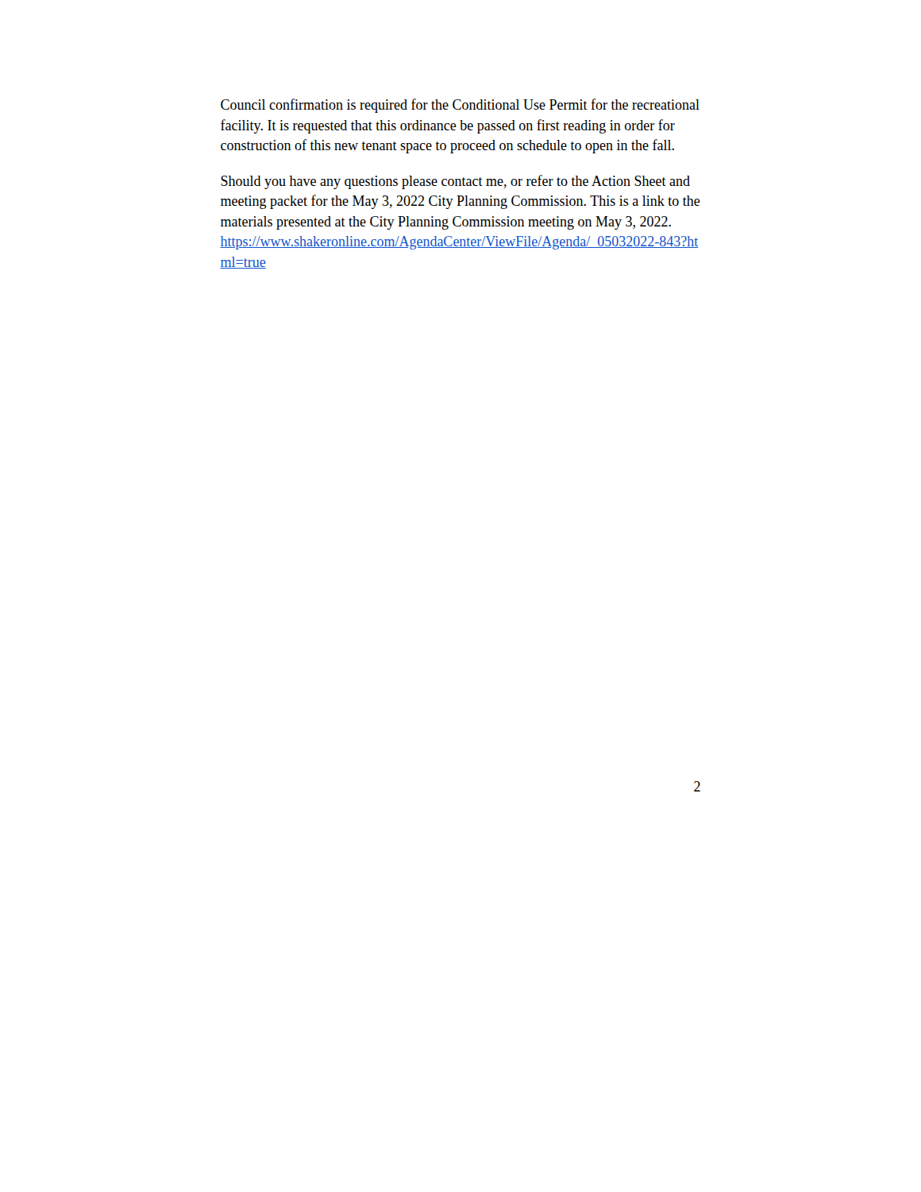Council confirmation is required for the Conditional Use Permit for the recreational facility. It is requested that this ordinance be passed on first reading in order for construction of this new tenant space to proceed on schedule to open in the fall.
Should you have any questions please contact me, or refer to the Action Sheet and meeting packet for the May 3, 2022 City Planning Commission. This is a link to the materials presented at the City Planning Commission meeting on May 3, 2022.
https://www.shakeronline.com/AgendaCenter/ViewFile/Agenda/_05032022-843?html=true
2